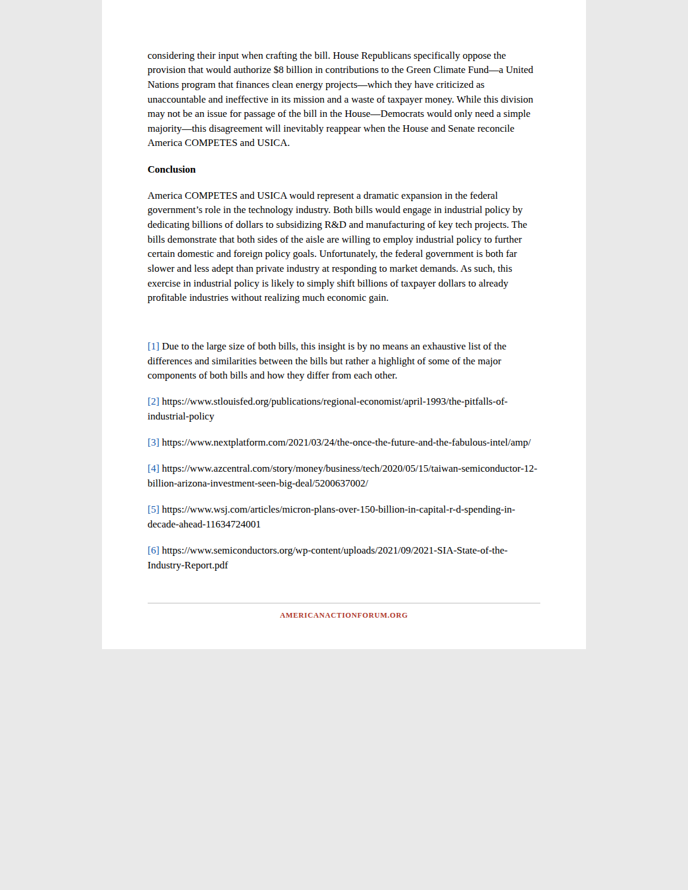considering their input when crafting the bill. House Republicans specifically oppose the provision that would authorize $8 billion in contributions to the Green Climate Fund—a United Nations program that finances clean energy projects—which they have criticized as unaccountable and ineffective in its mission and a waste of taxpayer money. While this division may not be an issue for passage of the bill in the House—Democrats would only need a simple majority—this disagreement will inevitably reappear when the House and Senate reconcile America COMPETES and USICA.
Conclusion
America COMPETES and USICA would represent a dramatic expansion in the federal government’s role in the technology industry. Both bills would engage in industrial policy by dedicating billions of dollars to subsidizing R&D and manufacturing of key tech projects. The bills demonstrate that both sides of the aisle are willing to employ industrial policy to further certain domestic and foreign policy goals. Unfortunately, the federal government is both far slower and less adept than private industry at responding to market demands. As such, this exercise in industrial policy is likely to simply shift billions of taxpayer dollars to already profitable industries without realizing much economic gain.
[1] Due to the large size of both bills, this insight is by no means an exhaustive list of the differences and similarities between the bills but rather a highlight of some of the major components of both bills and how they differ from each other.
[2] https://www.stlouisfed.org/publications/regional-economist/april-1993/the-pitfalls-of-industrial-policy
[3] https://www.nextplatform.com/2021/03/24/the-once-the-future-and-the-fabulous-intel/amp/
[4] https://www.azcentral.com/story/money/business/tech/2020/05/15/taiwan-semiconductor-12-billion-arizona-investment-seen-big-deal/5200637002/
[5] https://www.wsj.com/articles/micron-plans-over-150-billion-in-capital-r-d-spending-in-decade-ahead-11634724001
[6] https://www.semiconductors.org/wp-content/uploads/2021/09/2021-SIA-State-of-the-Industry-Report.pdf
AMERICANACTIONFORUM.ORG